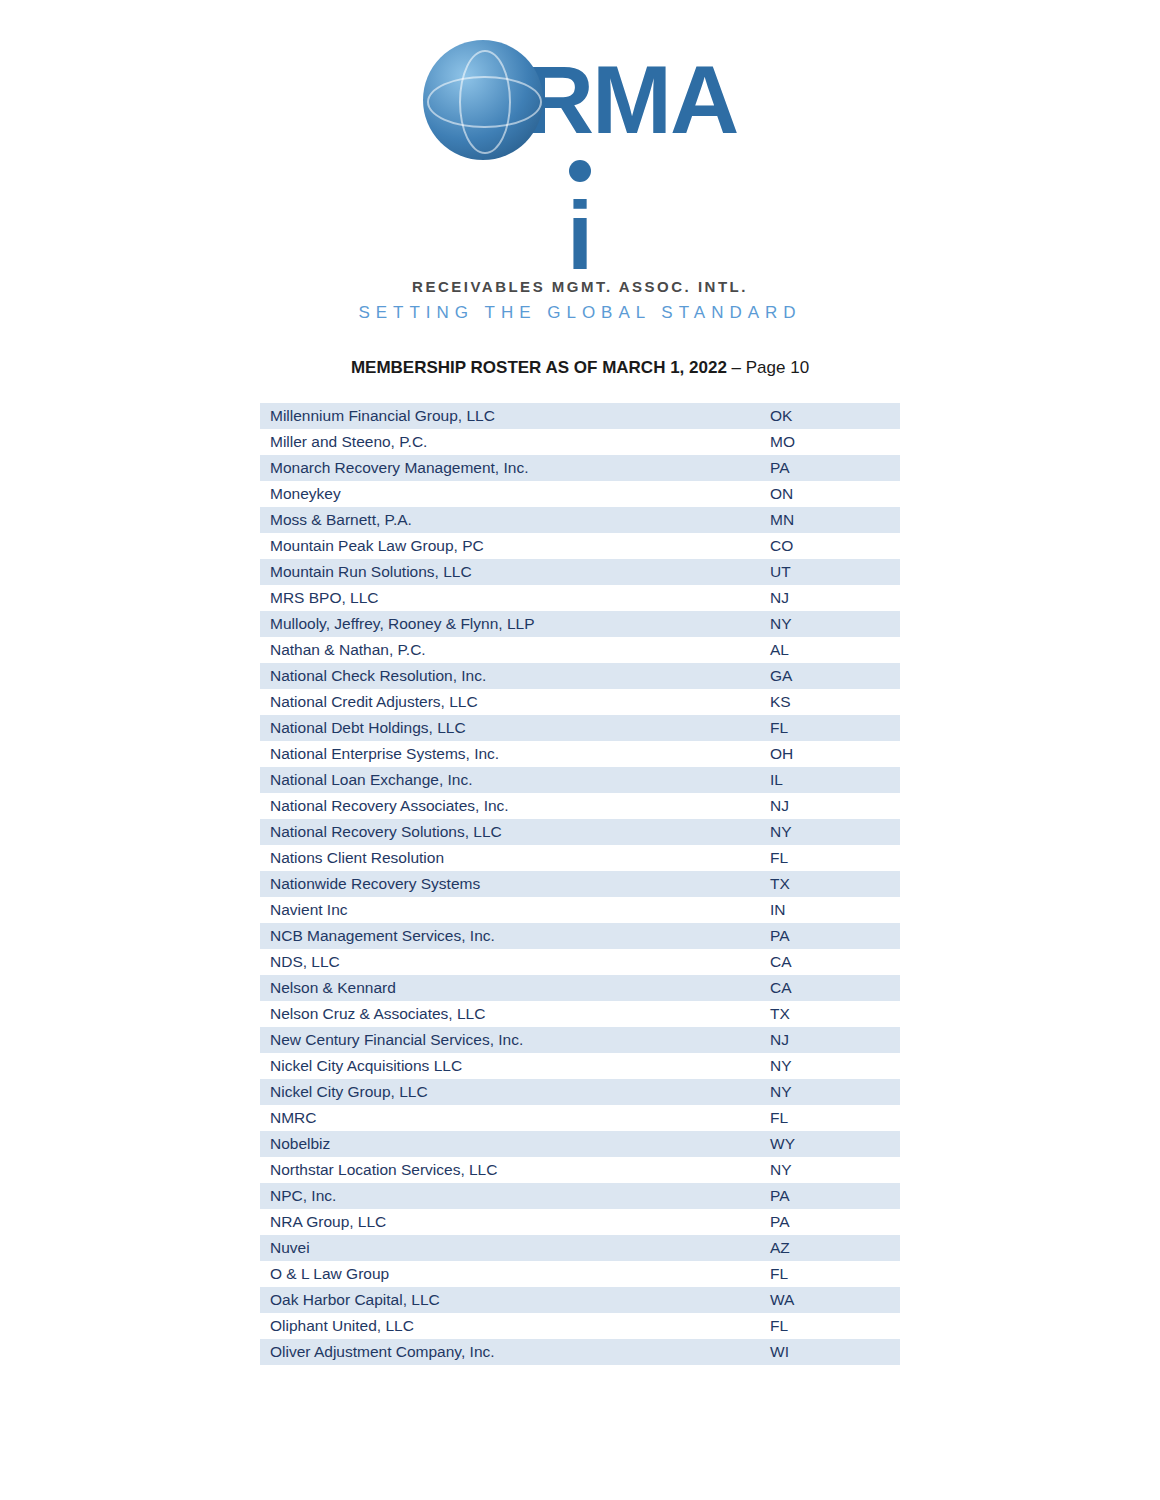RMA i
RECEIVABLES MGMT. ASSOC. INTL.
SETTING THE GLOBAL STANDARD
MEMBERSHIP ROSTER AS OF MARCH 1, 2022 – Page 10
| Millennium Financial Group, LLC | OK |
| Miller and Steeno, P.C. | MO |
| Monarch Recovery Management, Inc. | PA |
| Moneykey | ON |
| Moss & Barnett, P.A. | MN |
| Mountain Peak Law Group, PC | CO |
| Mountain Run Solutions, LLC | UT |
| MRS BPO, LLC | NJ |
| Mullooly, Jeffrey, Rooney & Flynn, LLP | NY |
| Nathan & Nathan, P.C. | AL |
| National Check Resolution, Inc. | GA |
| National Credit Adjusters, LLC | KS |
| National Debt Holdings, LLC | FL |
| National Enterprise Systems, Inc. | OH |
| National Loan Exchange, Inc. | IL |
| National Recovery Associates, Inc. | NJ |
| National Recovery Solutions, LLC | NY |
| Nations Client Resolution | FL |
| Nationwide Recovery Systems | TX |
| Navient Inc | IN |
| NCB Management Services, Inc. | PA |
| NDS, LLC | CA |
| Nelson & Kennard | CA |
| Nelson Cruz & Associates, LLC | TX |
| New Century Financial Services, Inc. | NJ |
| Nickel City Acquisitions LLC | NY |
| Nickel City Group, LLC | NY |
| NMRC | FL |
| Nobelbiz | WY |
| Northstar Location Services, LLC | NY |
| NPC, Inc. | PA |
| NRA Group, LLC | PA |
| Nuvei | AZ |
| O & L Law Group | FL |
| Oak Harbor Capital, LLC | WA |
| Oliphant United, LLC | FL |
| Oliver Adjustment Company, Inc. | WI |